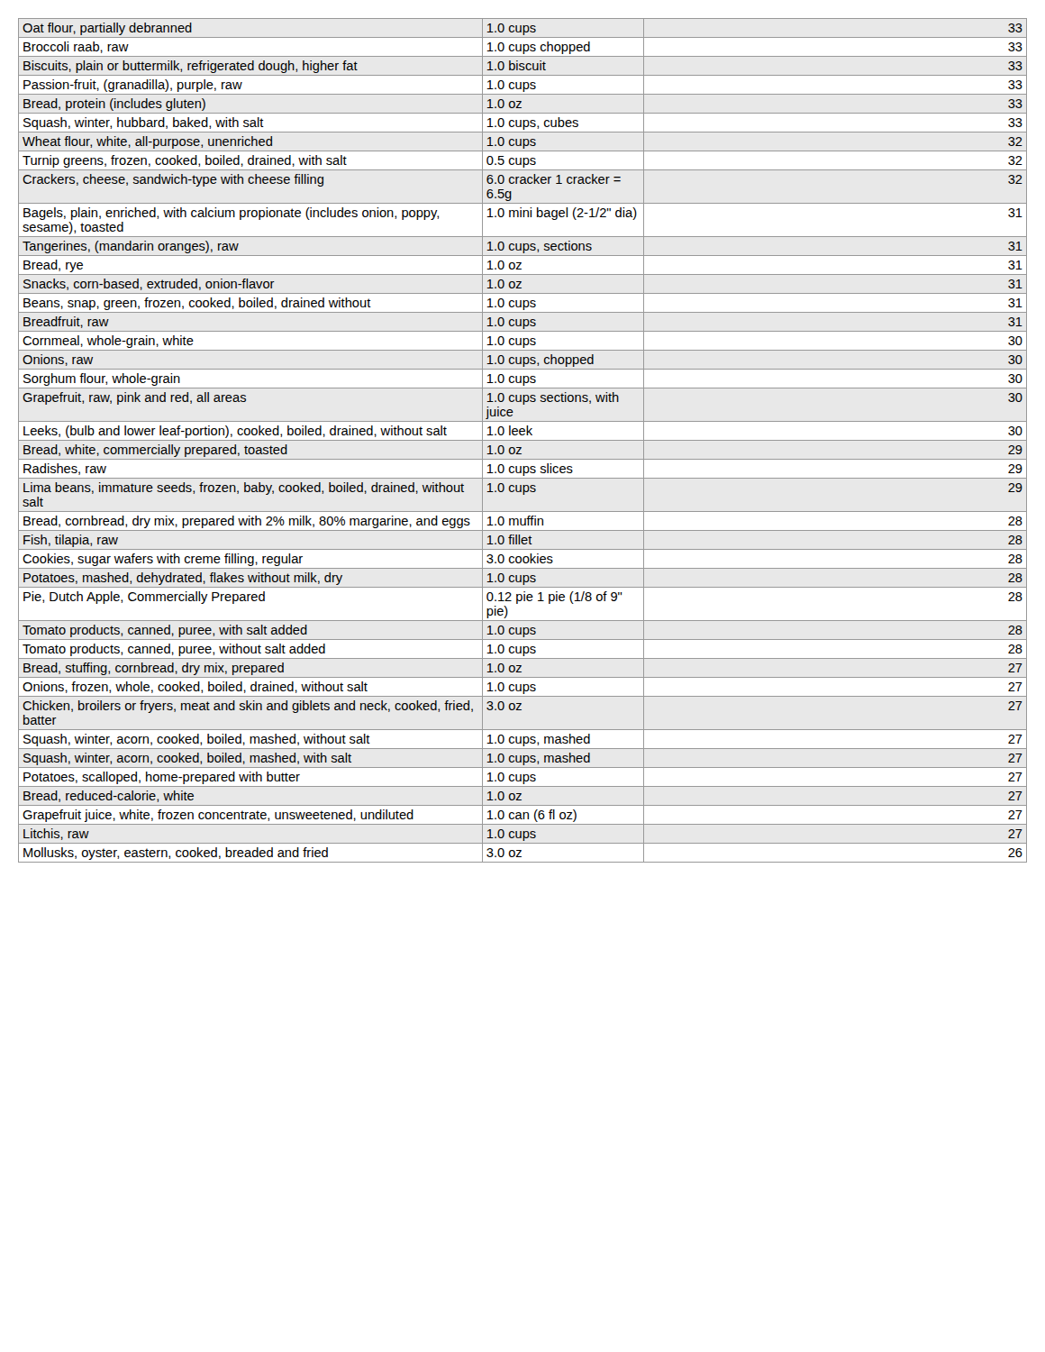| Oat flour, partially debranned | 1.0 cups | 33 |
| Broccoli raab, raw | 1.0 cups chopped | 33 |
| Biscuits, plain or buttermilk, refrigerated dough, higher fat | 1.0 biscuit | 33 |
| Passion-fruit, (granadilla), purple, raw | 1.0 cups | 33 |
| Bread, protein (includes gluten) | 1.0 oz | 33 |
| Squash, winter, hubbard, baked, with salt | 1.0 cups, cubes | 33 |
| Wheat flour, white, all-purpose, unenriched | 1.0 cups | 32 |
| Turnip greens, frozen, cooked, boiled, drained, with salt | 0.5 cups | 32 |
| Crackers, cheese, sandwich-type with cheese filling | 6.0 cracker 1 cracker = 6.5g | 32 |
| Bagels, plain, enriched, with calcium propionate (includes onion, poppy, sesame), toasted | 1.0 mini bagel (2-1/2" dia) | 31 |
| Tangerines, (mandarin oranges), raw | 1.0 cups, sections | 31 |
| Bread, rye | 1.0 oz | 31 |
| Snacks, corn-based, extruded, onion-flavor | 1.0 oz | 31 |
| Beans, snap, green, frozen, cooked, boiled, drained without | 1.0 cups | 31 |
| Breadfruit, raw | 1.0 cups | 31 |
| Cornmeal, whole-grain, white | 1.0 cups | 30 |
| Onions, raw | 1.0 cups, chopped | 30 |
| Sorghum flour, whole-grain | 1.0 cups | 30 |
| Grapefruit, raw, pink and red, all areas | 1.0 cups sections, with juice | 30 |
| Leeks, (bulb and lower leaf-portion), cooked, boiled, drained, without salt | 1.0 leek | 30 |
| Bread, white, commercially prepared, toasted | 1.0 oz | 29 |
| Radishes, raw | 1.0 cups slices | 29 |
| Lima beans, immature seeds, frozen, baby, cooked, boiled, drained, without salt | 1.0 cups | 29 |
| Bread, cornbread, dry mix, prepared with 2% milk, 80% margarine, and eggs | 1.0 muffin | 28 |
| Fish, tilapia, raw | 1.0 fillet | 28 |
| Cookies, sugar wafers with creme filling, regular | 3.0 cookies | 28 |
| Potatoes, mashed, dehydrated, flakes without milk, dry | 1.0 cups | 28 |
| Pie, Dutch Apple, Commercially Prepared | 0.12 pie 1 pie (1/8 of 9" pie) | 28 |
| Tomato products, canned, puree, with salt added | 1.0 cups | 28 |
| Tomato products, canned, puree, without salt added | 1.0 cups | 28 |
| Bread, stuffing, cornbread, dry mix, prepared | 1.0 oz | 27 |
| Onions, frozen, whole, cooked, boiled, drained, without salt | 1.0 cups | 27 |
| Chicken, broilers or fryers, meat and skin and giblets and neck, cooked, fried, batter | 3.0 oz | 27 |
| Squash, winter, acorn, cooked, boiled, mashed, without salt | 1.0 cups, mashed | 27 |
| Squash, winter, acorn, cooked, boiled, mashed, with salt | 1.0 cups, mashed | 27 |
| Potatoes, scalloped, home-prepared with butter | 1.0 cups | 27 |
| Bread, reduced-calorie, white | 1.0 oz | 27 |
| Grapefruit juice, white, frozen concentrate, unsweetened, undiluted | 1.0 can (6 fl oz) | 27 |
| Litchis, raw | 1.0 cups | 27 |
| Mollusks, oyster, eastern, cooked, breaded and fried | 3.0 oz | 26 |